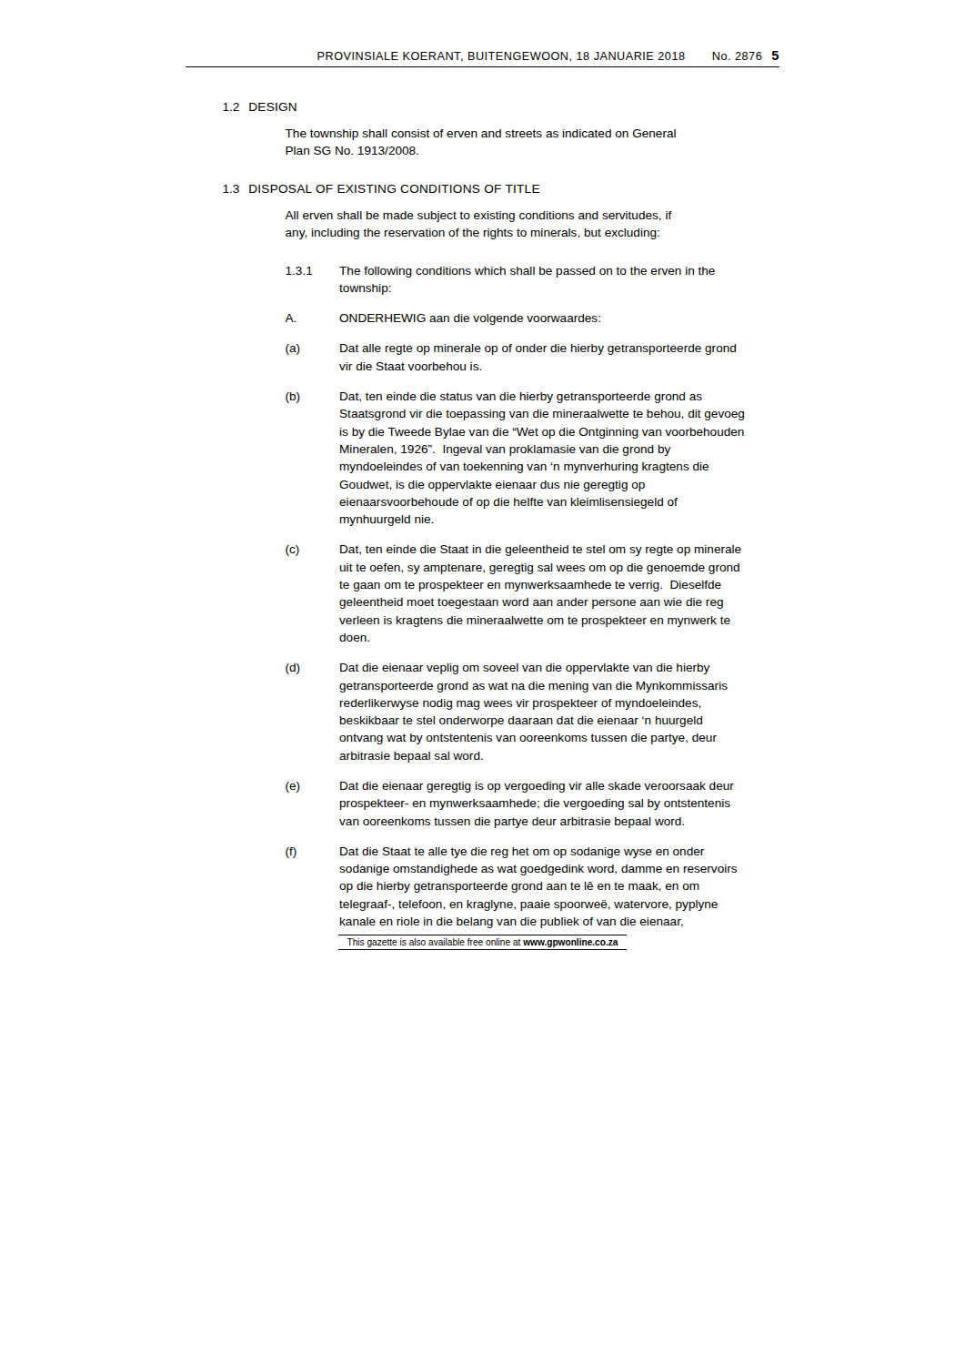PROVINSIALE KOERANT, BUITENGEWOON, 18 JANUARIE 2018
No. 2876 5
1.2
DESIGN
The township shall consist of erven and streets as indicated on General Plan SG No. 1913/2008.
1.3
DISPOSAL OF EXISTING CONDITIONS OF TITLE
All erven shall be made subject to existing conditions and servitudes, if any, including the reservation of the rights to minerals, but excluding:
1.3.1
The following conditions which shall be passed on to the erven in the township:
A.
ONDERHEWIG aan die volgende voorwaardes:
(a)
Dat alle regte op minerale op of onder die hierby getransporteerde grond vir die Staat voorbehou is.
(b)
Dat, ten einde die status van die hierby getransporteerde grond as Staatsgrond vir die toepassing van die mineraalwette te behou, dit gevoeg is by die Tweede Bylae van die “Wet op die Ontginning van voorbehouden Mineralen, 1926”. Ingeval van proklamasie van die grond by myndoeleindes of van toekenning van ‘n mynverhuring kragtens die Goudwet, is die oppervlakte eienaar dus nie geregtig op eienaarsvoorbehoude of op die helfte van kleimlisensiegeld of mynhuurgeld nie.
(c)
Dat, ten einde die Staat in die geleentheid te stel om sy regte op minerale uit te oefen, sy amptenare, geregtig sal wees om op die genoemde grond te gaan om te prospekteer en mynwerksaamhede te verrig. Dieselfde geleentheid moet toegestaan word aan ander persone aan wie die reg verleen is kragtens die mineraalwette om te prospekteer en mynwerk te doen.
(d)
Dat die eienaar veplig om soveel van die oppervlakte van die hierby getransporteerde grond as wat na die mening van die Mynkommissaris rederlikerwyse nodig mag wees vir prospekteer of myndoeleindes, beskikbaar te stel onderworpe daaraan dat die eienaar ‘n huurgeld ontvang wat by ontstentenis van ooreenkoms tussen die partye, deur arbitrasie bepaal sal word.
(e)
Dat die eienaar geregtig is op vergoeding vir alle skade veroorsaak deur prospekteer- en mynwerksaamhede; die vergoeding sal by ontstentenis van ooreenkoms tussen die partye deur arbitrasie bepaal word.
(f)
Dat die Staat te alle tye die reg het om op sodanige wyse en onder sodanige omstandighede as wat goedgedink word, damme en reservoirs op die hierby getransporteerde grond aan te lê en te maak, en om telegraaf-, telefoon, en kraglyne, paaie spoorweë, watervore, pyplyne kanale en riole in die belang van die publiek of van die eienaar,
This gazette is also available free online at www.gpwonline.co.za